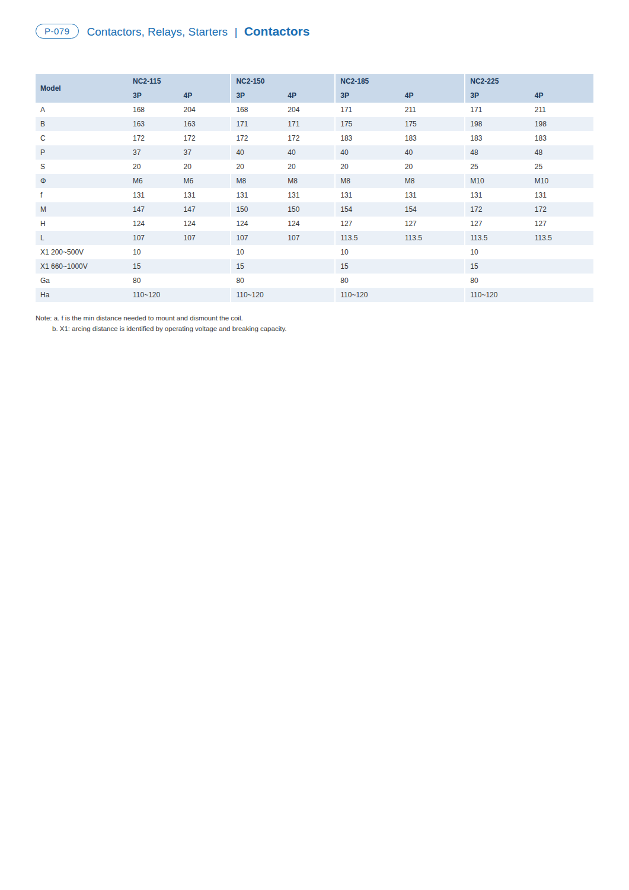P-079 Contactors, Relays, Starters | Contactors
| Model | NC2-115 | NC2-150 | NC2-185 | NC2-225 |
| --- | --- | --- | --- | --- |
| 3P | 4P | 3P | 4P | 3P | 4P | 3P | 4P |
| A | 168 | 204 | 168 | 204 | 171 | 211 | 171 | 211 |
| B | 163 | 163 | 171 | 171 | 175 | 175 | 198 | 198 |
| C | 172 | 172 | 172 | 172 | 183 | 183 | 183 | 183 |
| P | 37 | 37 | 40 | 40 | 40 | 40 | 48 | 48 |
| S | 20 | 20 | 20 | 20 | 20 | 20 | 25 | 25 |
| Φ | M6 | M6 | M8 | M8 | M8 | M8 | M10 | M10 |
| f | 131 | 131 | 131 | 131 | 131 | 131 | 131 | 131 |
| M | 147 | 147 | 150 | 150 | 154 | 154 | 172 | 172 |
| H | 124 | 124 | 124 | 124 | 127 | 127 | 127 | 127 |
| L | 107 | 107 | 107 | 107 | 113.5 | 113.5 | 113.5 | 113.5 |
| X1 200~500V | 10 | 10 | 10 | 10 |
| X1 660~1000V | 15 | 15 | 15 | 15 |
| Ga | 80 | 80 | 80 | 80 |
| Ha | 110~120 | 110~120 | 110~120 | 110~120 |
Note: a. f is the min distance needed to mount and dismount the coil.
b. X1: arcing distance is identified by operating voltage and breaking capacity.